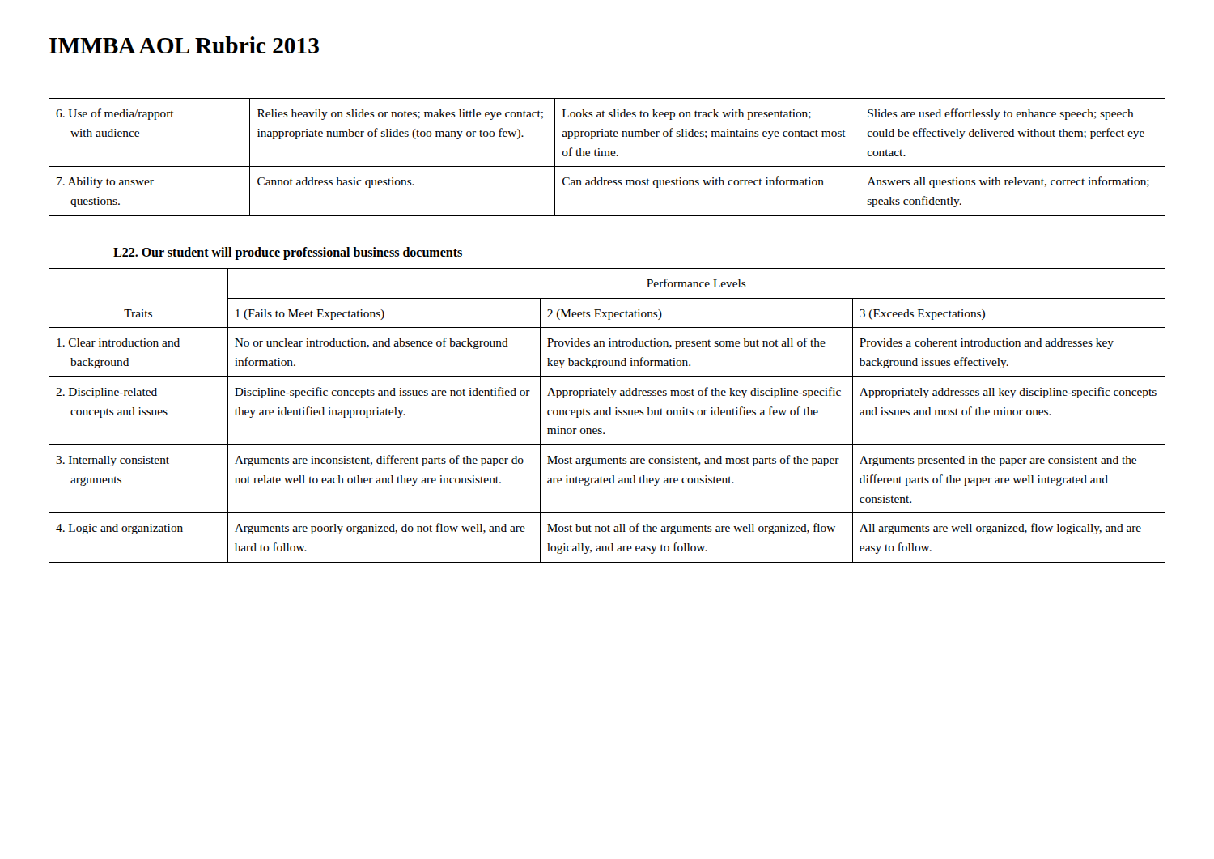IMMBA AOL Rubric 2013
| 6. Use of media/rapport with audience | Relies heavily on slides or notes; makes little eye contact; inappropriate number of slides (too many or too few). | Looks at slides to keep on track with presentation; appropriate number of slides; maintains eye contact most of the time. | Slides are used effortlessly to enhance speech; speech could be effectively delivered without them; perfect eye contact. |
| 7. Ability to answer questions. | Cannot address basic questions. | Can address most questions with correct information | Answers all questions with relevant, correct information; speaks confidently. |
L22. Our student will produce professional business documents
| Traits | Performance Levels |
| 1 (Fails to Meet Expectations) | 2 (Meets Expectations) | 3 (Exceeds Expectations) |
| 1. Clear introduction and background | No or unclear introduction, and absence of background information. | Provides an introduction, present some but not all of the key background information. | Provides a coherent introduction and addresses key background issues effectively. |
| 2. Discipline-related concepts and issues | Discipline-specific concepts and issues are not identified or they are identified inappropriately. | Appropriately addresses most of the key discipline-specific concepts and issues but omits or identifies a few of the minor ones. | Appropriately addresses all key discipline-specific concepts and issues and most of the minor ones. |
| 3. Internally consistent arguments | Arguments are inconsistent, different parts of the paper do not relate well to each other and they are inconsistent. | Most arguments are consistent, and most parts of the paper are integrated and they are consistent. | Arguments presented in the paper are consistent and the different parts of the paper are well integrated and consistent. |
| 4. Logic and organization | Arguments are poorly organized, do not flow well, and are hard to follow. | Most but not all of the arguments are well organized, flow logically, and are easy to follow. | All arguments are well organized, flow logically, and are easy to follow. |